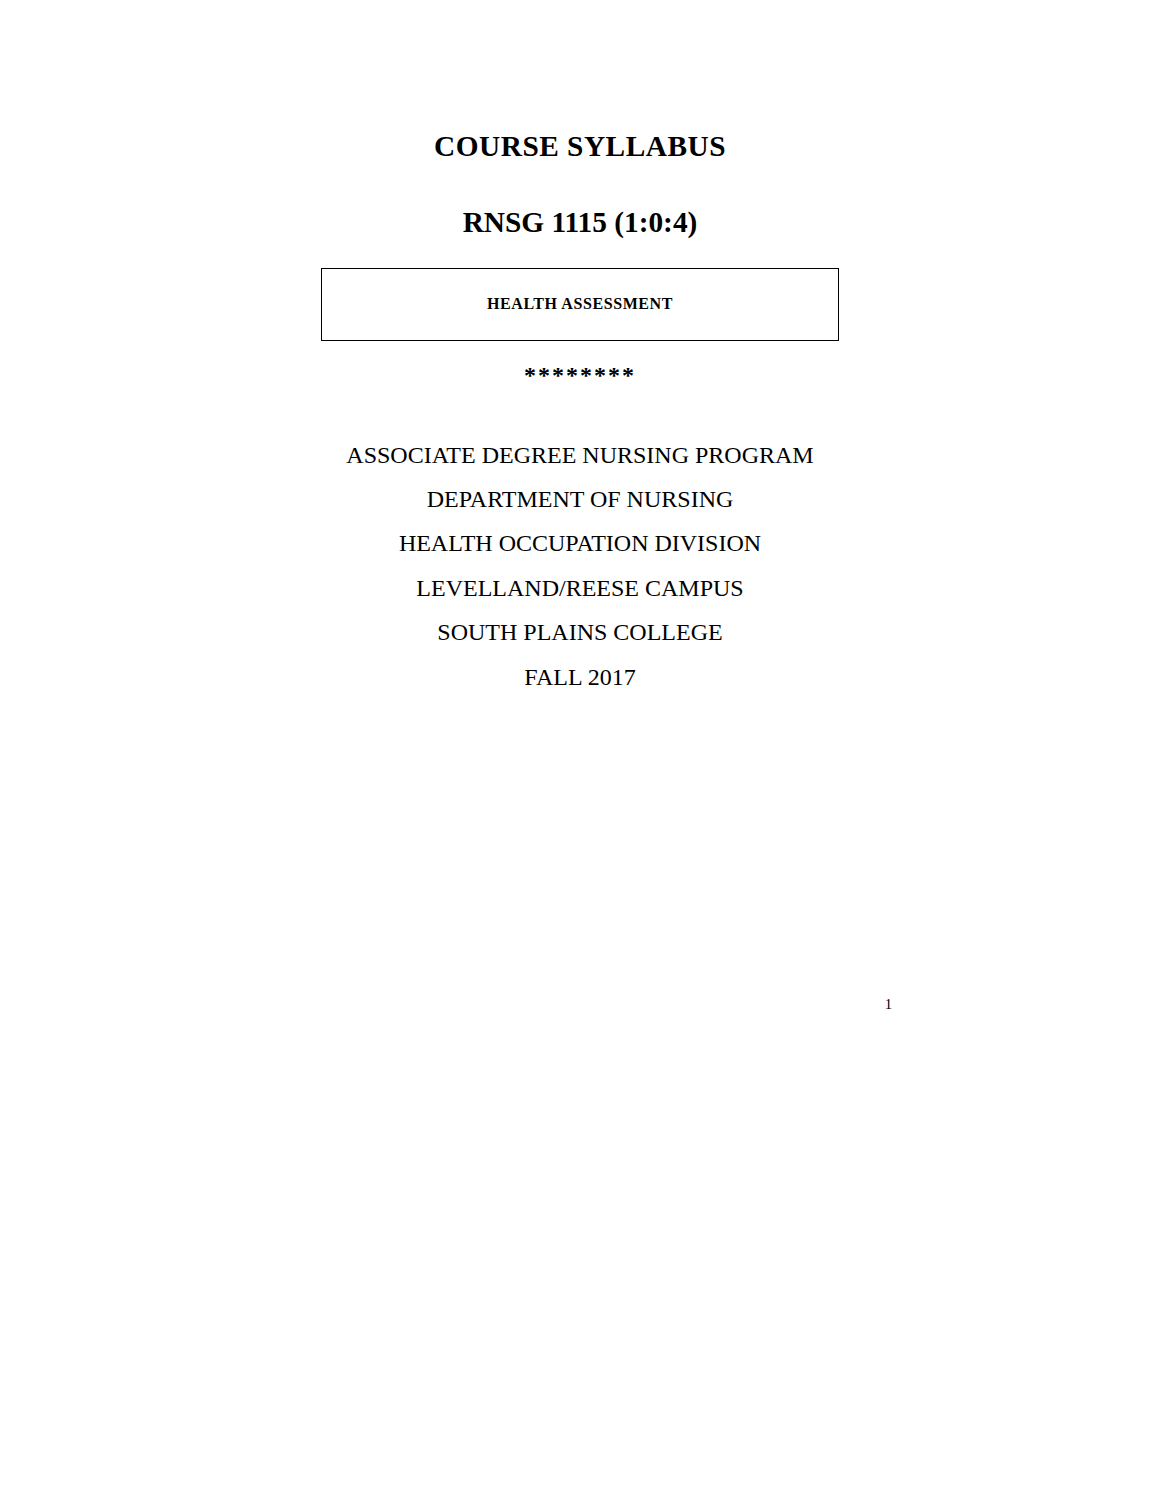COURSE SYLLABUS
RNSG 1115 (1:0:4)
Health Assessment
********
ASSOCIATE DEGREE NURSING PROGRAM
DEPARTMENT OF NURSING
HEALTH OCCUPATION DIVISION
LEVELLAND/REESE CAMPUS
SOUTH PLAINS COLLEGE
FALL 2017
1